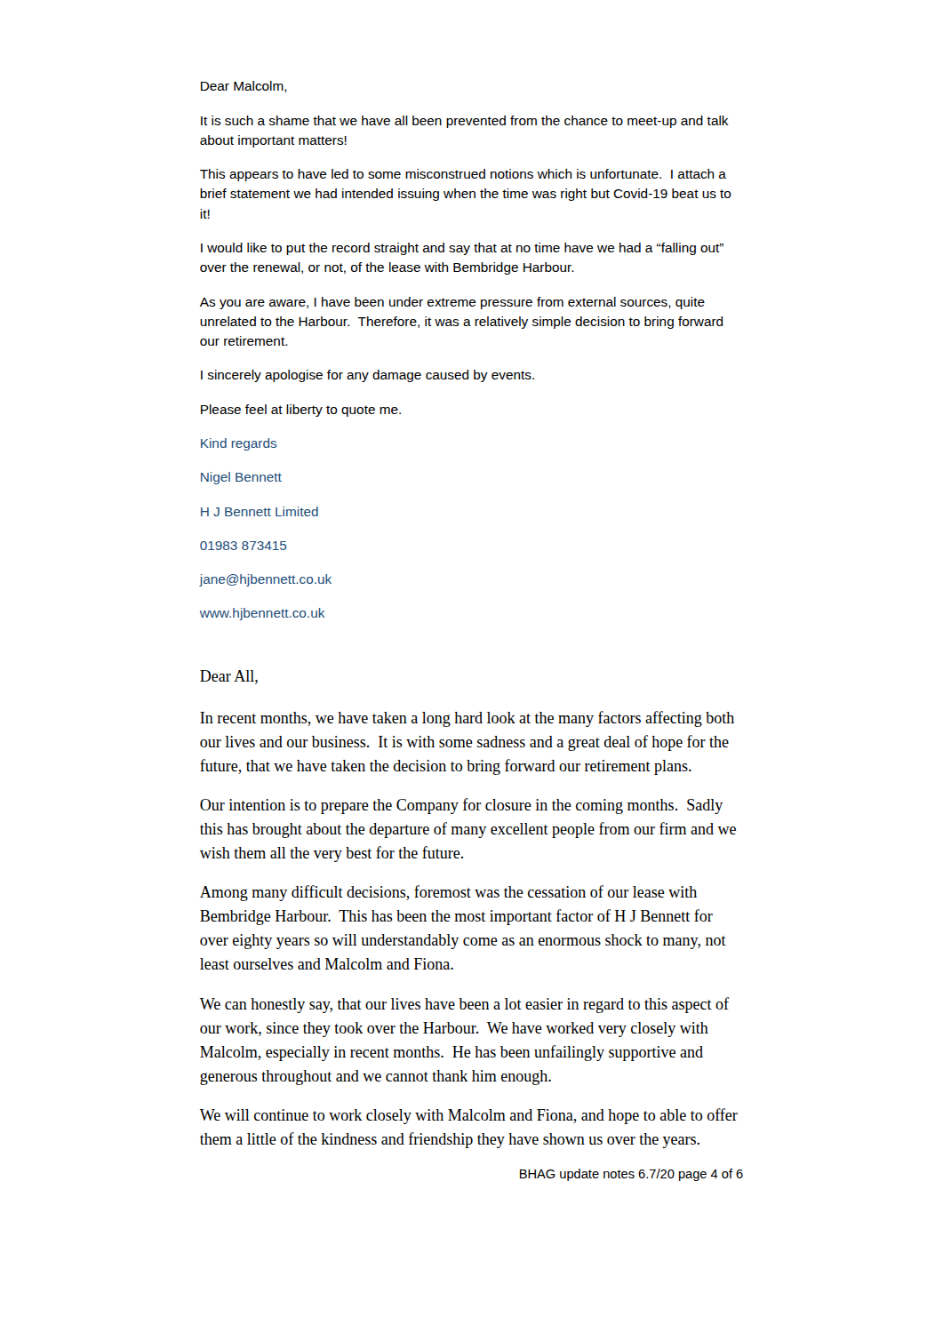Dear Malcolm,
It is such a shame that we have all been prevented from the chance to meet-up and talk about important matters!
This appears to have led to some misconstrued notions which is unfortunate. I attach a brief statement we had intended issuing when the time was right but Covid-19 beat us to it!
I would like to put the record straight and say that at no time have we had a “falling out” over the renewal, or not, of the lease with Bembridge Harbour.
As you are aware, I have been under extreme pressure from external sources, quite unrelated to the Harbour. Therefore, it was a relatively simple decision to bring forward our retirement.
I sincerely apologise for any damage caused by events.
Please feel at liberty to quote me.
Kind regards
Nigel Bennett
H J Bennett Limited
01983 873415
jane@hjbennett.co.uk
www.hjbennett.co.uk
Dear All,
In recent months, we have taken a long hard look at the many factors affecting both our lives and our business. It is with some sadness and a great deal of hope for the future, that we have taken the decision to bring forward our retirement plans.
Our intention is to prepare the Company for closure in the coming months. Sadly this has brought about the departure of many excellent people from our firm and we wish them all the very best for the future.
Among many difficult decisions, foremost was the cessation of our lease with Bembridge Harbour. This has been the most important factor of H J Bennett for over eighty years so will understandably come as an enormous shock to many, not least ourselves and Malcolm and Fiona.
We can honestly say, that our lives have been a lot easier in regard to this aspect of our work, since they took over the Harbour. We have worked very closely with Malcolm, especially in recent months. He has been unfailingly supportive and generous throughout and we cannot thank him enough.
We will continue to work closely with Malcolm and Fiona, and hope to able to offer them a little of the kindness and friendship they have shown us over the years.
BHAG update notes 6.7/20 page 4 of 6